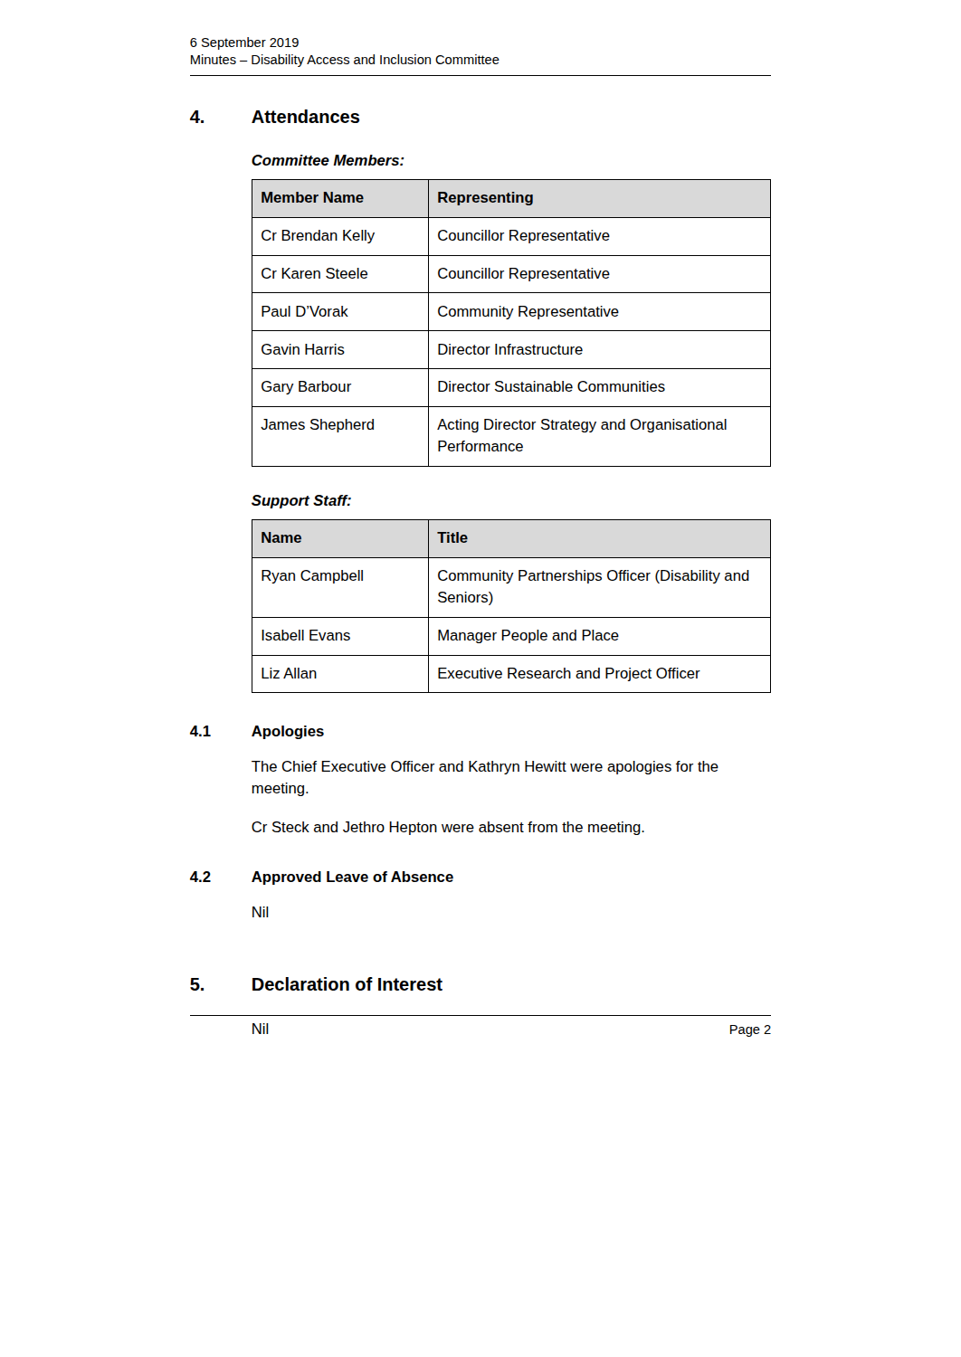6 September 2019 Minutes – Disability Access and Inclusion Committee
4. Attendances
Committee Members:
| Member Name | Representing |
| --- | --- |
| Cr Brendan Kelly | Councillor Representative |
| Cr Karen Steele | Councillor Representative |
| Paul D’Vorak | Community Representative |
| Gavin Harris | Director Infrastructure |
| Gary Barbour | Director Sustainable Communities |
| James Shepherd | Acting Director Strategy and Organisational Performance |
Support Staff:
| Name | Title |
| --- | --- |
| Ryan Campbell | Community Partnerships Officer (Disability and Seniors) |
| Isabell Evans | Manager People and Place |
| Liz Allan | Executive Research and Project Officer |
4.1 Apologies
The Chief Executive Officer and Kathryn Hewitt were apologies for the meeting.
Cr Steck and Jethro Hepton were absent from the meeting.
4.2 Approved Leave of Absence
Nil
5. Declaration of Interest
Nil
Page 2